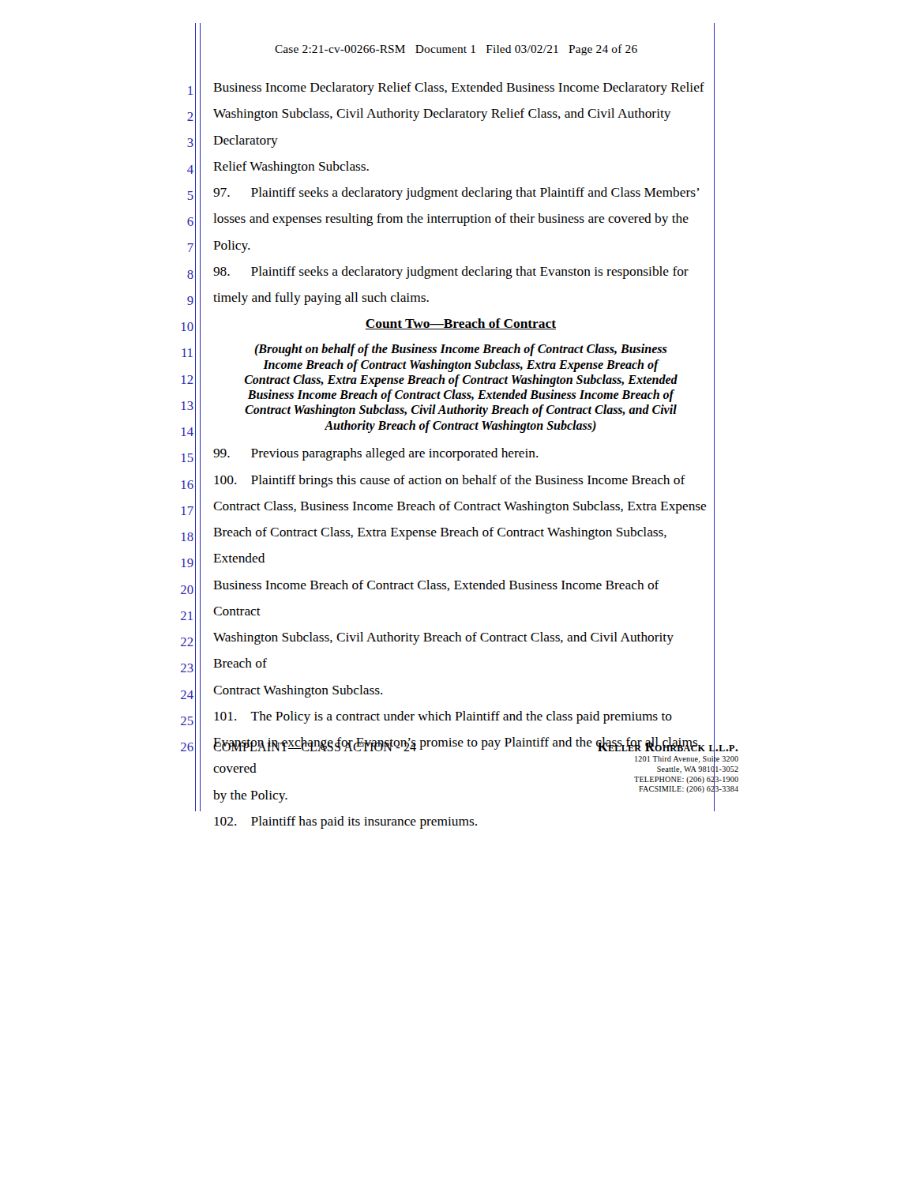Case 2:21-cv-00266-RSM Document 1 Filed 03/02/21 Page 24 of 26
1
2
3
4
5
6
7
8
9
10
11
12
13
14
15
16
17
18
19
20
21
22
23
24
25
26
Business Income Declaratory Relief Class, Extended Business Income Declaratory Relief
Washington Subclass, Civil Authority Declaratory Relief Class, and Civil Authority Declaratory
Relief Washington Subclass.
97. Plaintiff seeks a declaratory judgment declaring that Plaintiff and Class Members’
losses and expenses resulting from the interruption of their business are covered by the Policy.
98. Plaintiff seeks a declaratory judgment declaring that Evanston is responsible for
timely and fully paying all such claims.
Count Two—Breach of Contract
(Brought on behalf of the Business Income Breach of Contract Class, Business Income Breach of Contract Washington Subclass, Extra Expense Breach of Contract Class, Extra Expense Breach of Contract Washington Subclass, Extended Business Income Breach of Contract Class, Extended Business Income Breach of Contract Washington Subclass, Civil Authority Breach of Contract Class, and Civil Authority Breach of Contract Washington Subclass)
99. Previous paragraphs alleged are incorporated herein.
100. Plaintiff brings this cause of action on behalf of the Business Income Breach of
Contract Class, Business Income Breach of Contract Washington Subclass, Extra Expense
Breach of Contract Class, Extra Expense Breach of Contract Washington Subclass, Extended
Business Income Breach of Contract Class, Extended Business Income Breach of Contract
Washington Subclass, Civil Authority Breach of Contract Class, and Civil Authority Breach of
Contract Washington Subclass.
101. The Policy is a contract under which Plaintiff and the class paid premiums to
Evanston in exchange for Evanston’s promise to pay Plaintiff and the class for all claims covered
by the Policy.
102. Plaintiff has paid its insurance premiums.
COMPLAINT—CLASS ACTION - 24
Keller Rohrback l.l.p.
1201 Third Avenue, Suite 3200
Seattle, WA 98101-3052
TELEPHONE: (206) 623-1900
FACSIMILE: (206) 623-3384